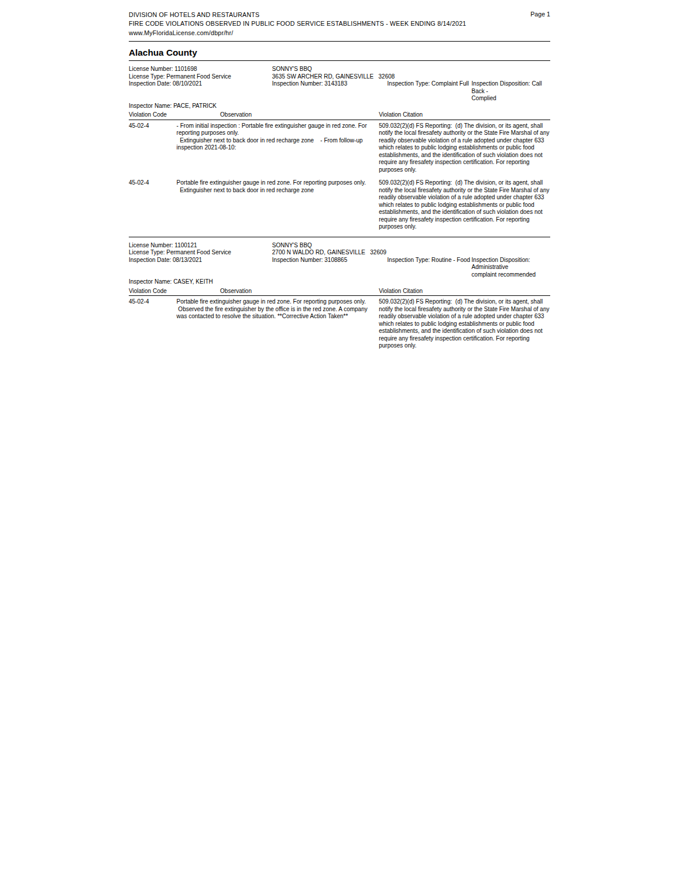Page 1
DIVISION OF HOTELS AND RESTAURANTS
FIRE CODE VIOLATIONS OBSERVED IN PUBLIC FOOD SERVICE ESTABLISHMENTS - WEEK ENDING 8/14/2021
www.MyFloridaLicense.com/dbpr/hr/
Alachua County
| License Number: 1101698 | SONNY'S BBQ |
| License Type: Permanent Food Service | 3635 SW ARCHER RD, GAINESVILLE 32608 |
| Inspection Date: 08/10/2021 | Inspection Number: 3143183 | Inspection Type: Complaint Full | Inspection Disposition: Call Back - Complied |
| Inspector Name: PACE, PATRICK | |
Violation Code Observation Violation Citation
45-02-4
- From initial inspection : Portable fire extinguisher gauge in red zone. For reporting purposes only.
Extinguisher next to back door in red recharge zone - From follow-up inspection 2021-08-10:
509.032(2)(d) FS Reporting: (d) The division, or its agent, shall notify the local firesafety authority or the State Fire Marshal of any readily observable violation of a rule adopted under chapter 633 which relates to public lodging establishments or public food establishments, and the identification of such violation does not require any firesafety inspection certification. For reporting purposes only.
45-02-4
Portable fire extinguisher gauge in red zone. For reporting purposes only.
Extinguisher next to back door in red recharge zone
509.032(2)(d) FS Reporting: (d) The division, or its agent, shall notify the local firesafety authority or the State Fire Marshal of any readily observable violation of a rule adopted under chapter 633 which relates to public lodging establishments or public food establishments, and the identification of such violation does not require any firesafety inspection certification. For reporting purposes only.
| License Number: 1100121 | SONNY'S BBQ |
| License Type: Permanent Food Service | 2700 N WALDO RD, GAINESVILLE 32609 |
| Inspection Date: 08/13/2021 | Inspection Number: 3108865 | Inspection Type: Routine - Food | Inspection Disposition: Administrative complaint recommended |
| Inspector Name: CASEY, KEITH | |
Violation Code Observation Violation Citation
45-02-4
Portable fire extinguisher gauge in red zone. For reporting purposes only.
Observed the fire extinguisher by the office is in the red zone. A company was contacted to resolve the situation. **Corrective Action Taken**
509.032(2)(d) FS Reporting: (d) The division, or its agent, shall notify the local firesafety authority or the State Fire Marshal of any readily observable violation of a rule adopted under chapter 633 which relates to public lodging establishments or public food establishments, and the identification of such violation does not require any firesafety inspection certification. For reporting purposes only.